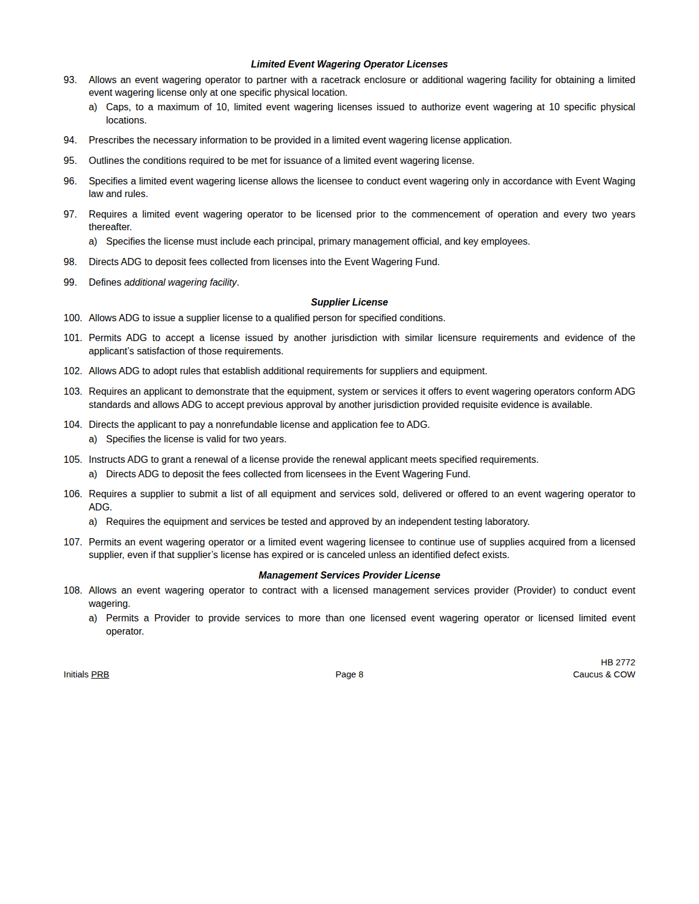Limited Event Wagering Operator Licenses
93. Allows an event wagering operator to partner with a racetrack enclosure or additional wagering facility for obtaining a limited event wagering license only at one specific physical location.
a) Caps, to a maximum of 10, limited event wagering licenses issued to authorize event wagering at 10 specific physical locations.
94. Prescribes the necessary information to be provided in a limited event wagering license application.
95. Outlines the conditions required to be met for issuance of a limited event wagering license.
96. Specifies a limited event wagering license allows the licensee to conduct event wagering only in accordance with Event Waging law and rules.
97. Requires a limited event wagering operator to be licensed prior to the commencement of operation and every two years thereafter.
a) Specifies the license must include each principal, primary management official, and key employees.
98. Directs ADG to deposit fees collected from licenses into the Event Wagering Fund.
99. Defines additional wagering facility.
Supplier License
100. Allows ADG to issue a supplier license to a qualified person for specified conditions.
101. Permits ADG to accept a license issued by another jurisdiction with similar licensure requirements and evidence of the applicant’s satisfaction of those requirements.
102. Allows ADG to adopt rules that establish additional requirements for suppliers and equipment.
103. Requires an applicant to demonstrate that the equipment, system or services it offers to event wagering operators conform ADG standards and allows ADG to accept previous approval by another jurisdiction provided requisite evidence is available.
104. Directs the applicant to pay a nonrefundable license and application fee to ADG.
a) Specifies the license is valid for two years.
105. Instructs ADG to grant a renewal of a license provide the renewal applicant meets specified requirements.
a) Directs ADG to deposit the fees collected from licensees in the Event Wagering Fund.
106. Requires a supplier to submit a list of all equipment and services sold, delivered or offered to an event wagering operator to ADG.
a) Requires the equipment and services be tested and approved by an independent testing laboratory.
107. Permits an event wagering operator or a limited event wagering licensee to continue use of supplies acquired from a licensed supplier, even if that supplier’s license has expired or is canceled unless an identified defect exists.
Management Services Provider License
108. Allows an event wagering operator to contract with a licensed management services provider (Provider) to conduct event wagering.
a) Permits a Provider to provide services to more than one licensed event wagering operator or licensed limited event operator.
| | | HB 2772 |
| Initials PRB | Page 8 | Caucus & COW |